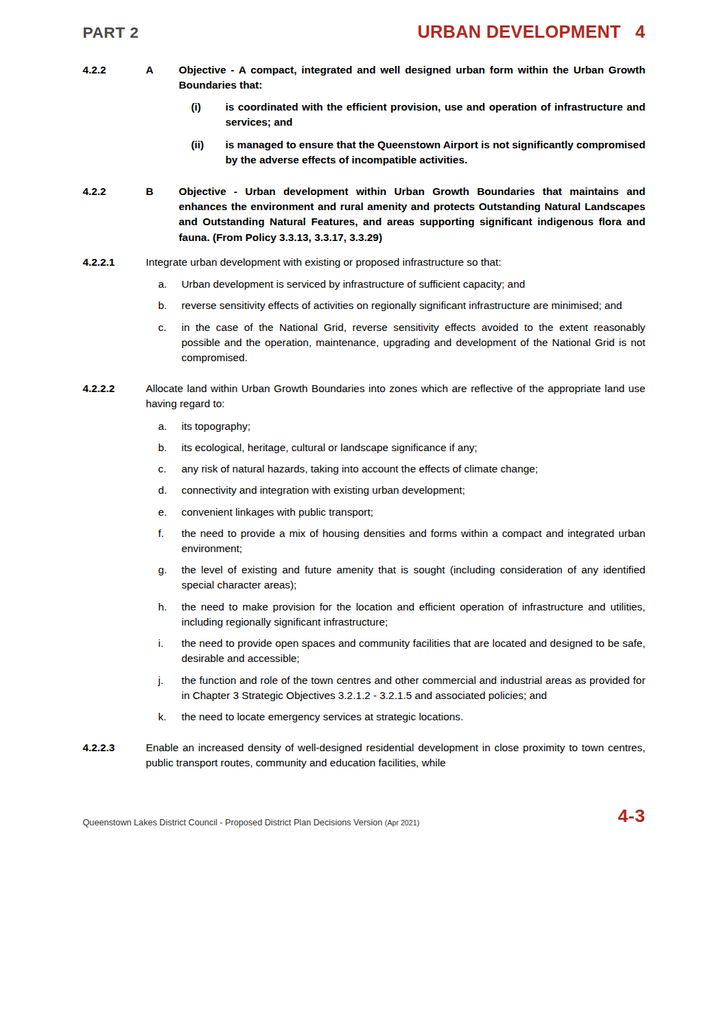PART 2
URBAN DEVELOPMENT 4
4.2.2
A
Objective - A compact, integrated and well designed urban form within the Urban Growth Boundaries that:
(i) is coordinated with the efficient provision, use and operation of infrastructure and services; and
(ii) is managed to ensure that the Queenstown Airport is not significantly compromised by the adverse effects of incompatible activities.
4.2.2
B
Objective - Urban development within Urban Growth Boundaries that maintains and enhances the environment and rural amenity and protects Outstanding Natural Landscapes and Outstanding Natural Features, and areas supporting significant indigenous flora and fauna. (From Policy 3.3.13, 3.3.17, 3.3.29)
4.2.2.1
Integrate urban development with existing or proposed infrastructure so that:
a. Urban development is serviced by infrastructure of sufficient capacity; and
b. reverse sensitivity effects of activities on regionally significant infrastructure are minimised; and
c. in the case of the National Grid, reverse sensitivity effects avoided to the extent reasonably possible and the operation, maintenance, upgrading and development of the National Grid is not compromised.
4.2.2.2
Allocate land within Urban Growth Boundaries into zones which are reflective of the appropriate land use having regard to:
a. its topography;
b. its ecological, heritage, cultural or landscape significance if any;
c. any risk of natural hazards, taking into account the effects of climate change;
d. connectivity and integration with existing urban development;
e. convenient linkages with public transport;
f. the need to provide a mix of housing densities and forms within a compact and integrated urban environment;
g. the level of existing and future amenity that is sought (including consideration of any identified special character areas);
h. the need to make provision for the location and efficient operation of infrastructure and utilities, including regionally significant infrastructure;
i. the need to provide open spaces and community facilities that are located and designed to be safe, desirable and accessible;
j. the function and role of the town centres and other commercial and industrial areas as provided for in Chapter 3 Strategic Objectives 3.2.1.2 - 3.2.1.5 and associated policies; and
k. the need to locate emergency services at strategic locations.
4.2.2.3
Enable an increased density of well-designed residential development in close proximity to town centres, public transport routes, community and education facilities, while
Queenstown Lakes District Council - Proposed District Plan Decisions Version (Apr 2021)
4-3